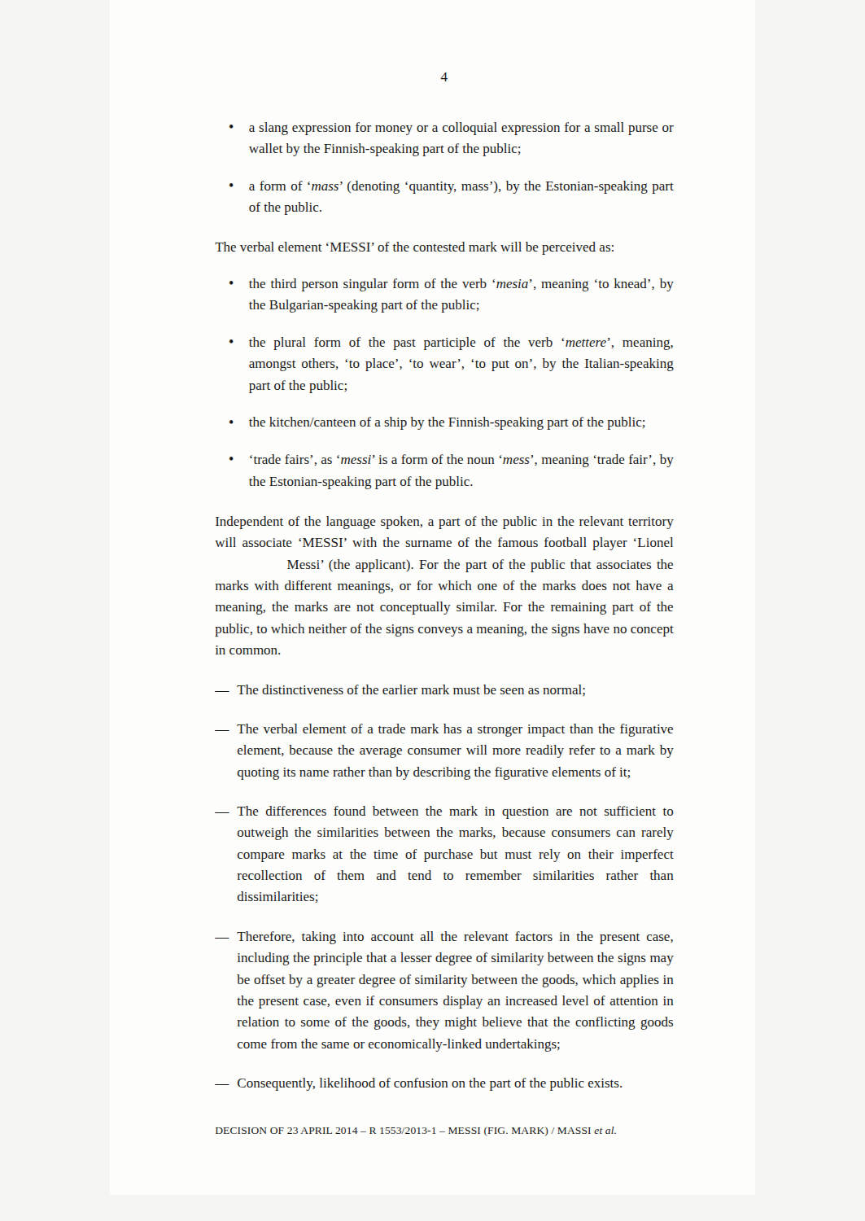4
a slang expression for money or a colloquial expression for a small purse or wallet by the Finnish-speaking part of the public;
a form of ‘mass’ (denoting ‘quantity, mass’), by the Estonian-speaking part of the public.
The verbal element ‘MESSI’ of the contested mark will be perceived as:
the third person singular form of the verb ‘mesia’, meaning ‘to knead’, by the Bulgarian-speaking part of the public;
the plural form of the past participle of the verb ‘mettere’, meaning, amongst others, ‘to place’, ‘to wear’, ‘to put on’, by the Italian-speaking part of the public;
the kitchen/canteen of a ship by the Finnish-speaking part of the public;
‘trade fairs’, as ‘messi’ is a form of the noun ‘mess’, meaning ‘trade fair’, by the Estonian-speaking part of the public.
Independent of the language spoken, a part of the public in the relevant territory will associate ‘MESSI’ with the surname of the famous football player ‘Lionel Messi’ (the applicant). For the part of the public that associates the marks with different meanings, or for which one of the marks does not have a meaning, the marks are not conceptually similar. For the remaining part of the public, to which neither of the signs conveys a meaning, the signs have no concept in common.
The distinctiveness of the earlier mark must be seen as normal;
The verbal element of a trade mark has a stronger impact than the figurative element, because the average consumer will more readily refer to a mark by quoting its name rather than by describing the figurative elements of it;
The differences found between the mark in question are not sufficient to outweigh the similarities between the marks, because consumers can rarely compare marks at the time of purchase but must rely on their imperfect recollection of them and tend to remember similarities rather than dissimilarities;
Therefore, taking into account all the relevant factors in the present case, including the principle that a lesser degree of similarity between the signs may be offset by a greater degree of similarity between the goods, which applies in the present case, even if consumers display an increased level of attention in relation to some of the goods, they might believe that the conflicting goods come from the same or economically-linked undertakings;
Consequently, likelihood of confusion on the part of the public exists.
DECISION OF 23 APRIL 2014 – R 1553/2013-1 – MESSI (FIG. MARK) / MASSI et al.